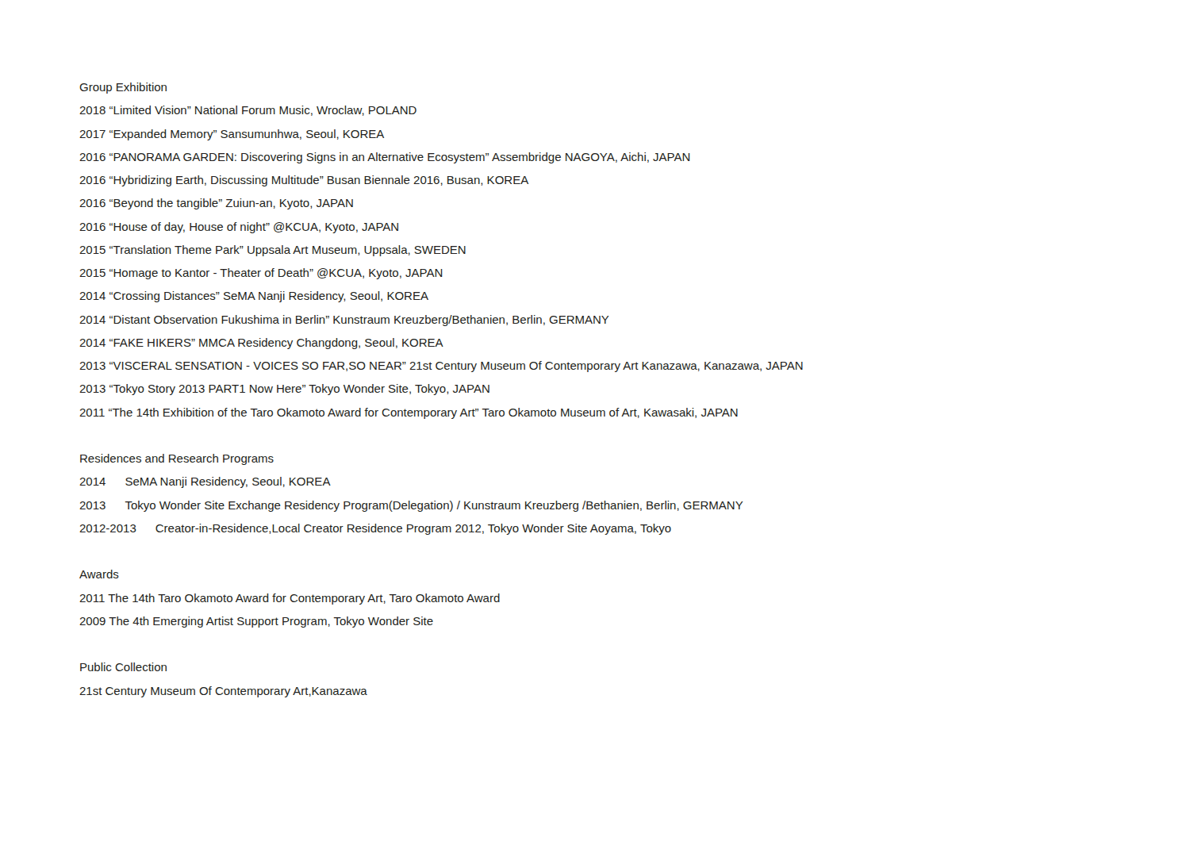Group Exhibition
2018 “Limited Vision” National Forum Music, Wroclaw, POLAND
2017 “Expanded Memory” Sansumunhwa, Seoul, KOREA
2016 “PANORAMA GARDEN: Discovering Signs in an Alternative Ecosystem” Assembridge NAGOYA, Aichi, JAPAN
2016 “Hybridizing Earth, Discussing Multitude” Busan Biennale 2016, Busan, KOREA
2016 “Beyond the tangible” Zuiun-an, Kyoto, JAPAN
2016 “House of day, House of night” @KCUA, Kyoto, JAPAN
2015 “Translation Theme Park” Uppsala Art Museum, Uppsala, SWEDEN
2015 “Homage to Kantor - Theater of Death” @KCUA, Kyoto, JAPAN
2014 “Crossing Distances” SeMA Nanji Residency, Seoul, KOREA
2014 “Distant Observation Fukushima in Berlin” Kunstraum Kreuzberg/Bethanien, Berlin, GERMANY
2014 “FAKE HIKERS” MMCA Residency Changdong, Seoul, KOREA
2013 “VISCERAL SENSATION - VOICES SO FAR,SO NEAR” 21st Century Museum Of Contemporary Art Kanazawa, Kanazawa, JAPAN
2013 “Tokyo Story 2013 PART1 Now Here” Tokyo Wonder Site, Tokyo, JAPAN
2011 “The 14th Exhibition of the Taro Okamoto Award for Contemporary Art” Taro Okamoto Museum of Art, Kawasaki, JAPAN
Residences and Research Programs
2014 SeMA Nanji Residency, Seoul, KOREA
2013 Tokyo Wonder Site Exchange Residency Program(Delegation) / Kunstraum Kreuzberg /Bethanien, Berlin, GERMANY
2012-2013 Creator-in-Residence,Local Creator Residence Program 2012, Tokyo Wonder Site Aoyama, Tokyo
Awards
2011 The 14th Taro Okamoto Award for Contemporary Art, Taro Okamoto Award
2009 The 4th Emerging Artist Support Program, Tokyo Wonder Site
Public Collection
21st Century Museum Of Contemporary Art,Kanazawa